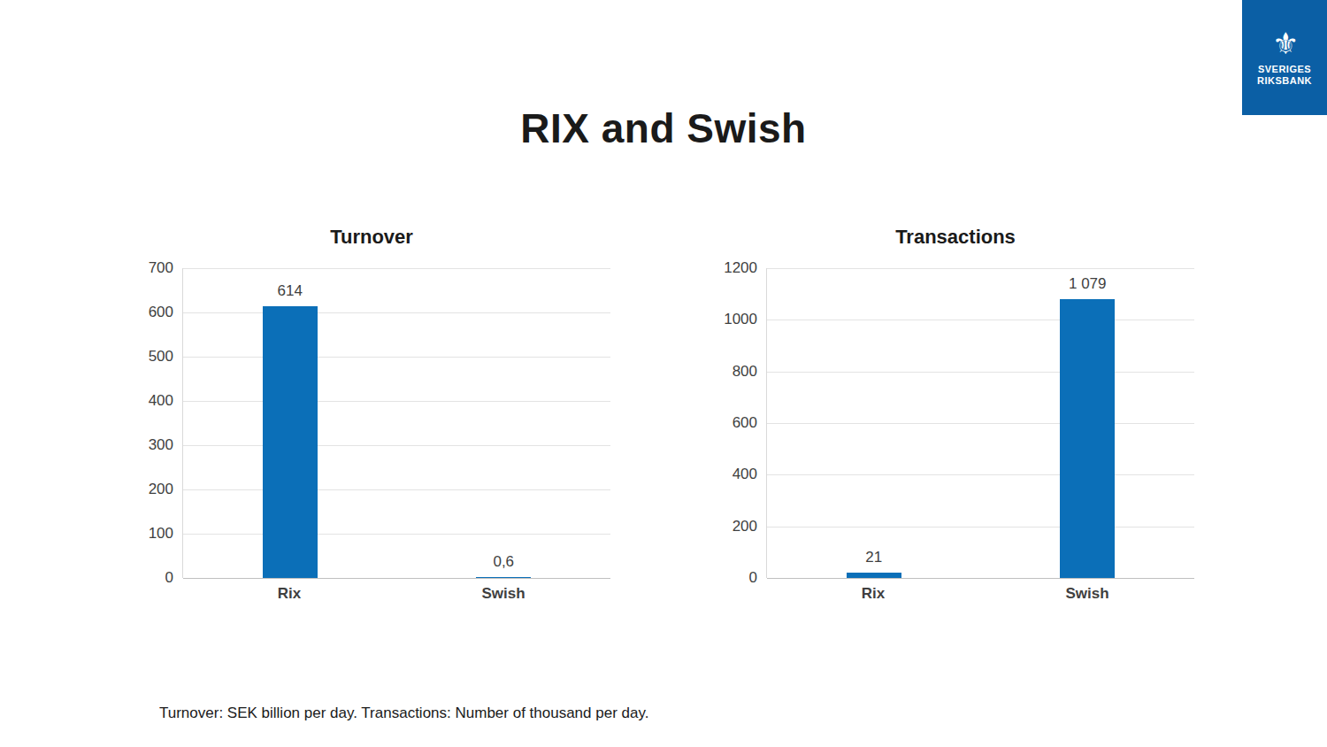⚜
SVERIGES
RIKSBANK
RIX and Swish
Turnover
700 600 500 400 300 200 100 0
614
0,6
Rix Swish
Transactions
1200 1000 800 600 400 200 0
21
1 079
Rix Swish
Turnover: SEK billion per day. Transactions: Number of thousand per day.